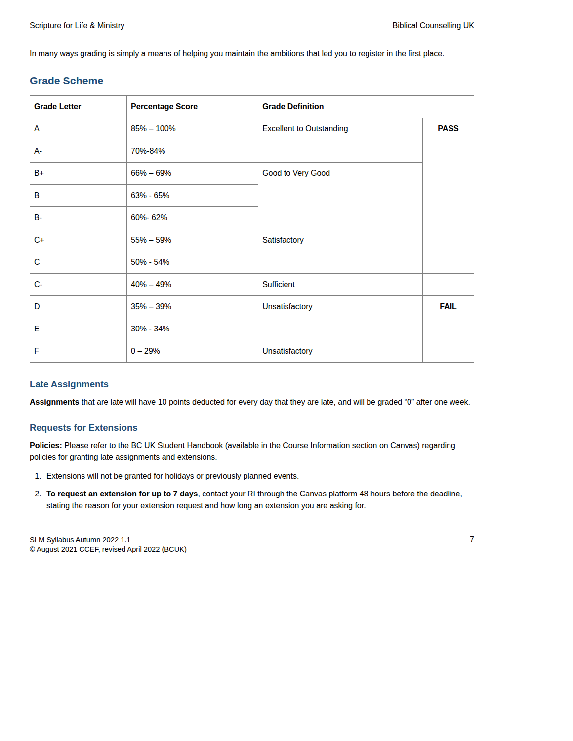Scripture for Life & Ministry Biblical Counselling UK
In many ways grading is simply a means of helping you maintain the ambitions that led you to register in the first place.
Grade Scheme
| Grade Letter | Percentage Score | Grade Definition |
| --- | --- | --- |
| A | 85% – 100% | Excellent to Outstanding | PASS |
| A- | 70%-84% |
| B+ | 66% – 69% | Good to Very Good |
| B | 63% - 65% |
| B- | 60%- 62% |
| C+ | 55% – 59% | Satisfactory |
| C | 50% - 54% |
| C- | 40% – 49% | Sufficient | |
| D | 35% – 39% | Unsatisfactory | FAIL |
| E | 30% - 34% |
| F | 0 – 29% | Unsatisfactory |
Late Assignments
Assignments that are late will have 10 points deducted for every day that they are late, and will be graded “0” after one week.
Requests for Extensions
Policies: Please refer to the BC UK Student Handbook (available in the Course Information section on Canvas) regarding policies for granting late assignments and extensions.
Extensions will not be granted for holidays or previously planned events.
To request an extension for up to 7 days, contact your RI through the Canvas platform 48 hours before the deadline, stating the reason for your extension request and how long an extension you are asking for.
SLM Syllabus Autumn 2022 1.1
© August 2021 CCEF, revised April 2022 (BCUK)
7